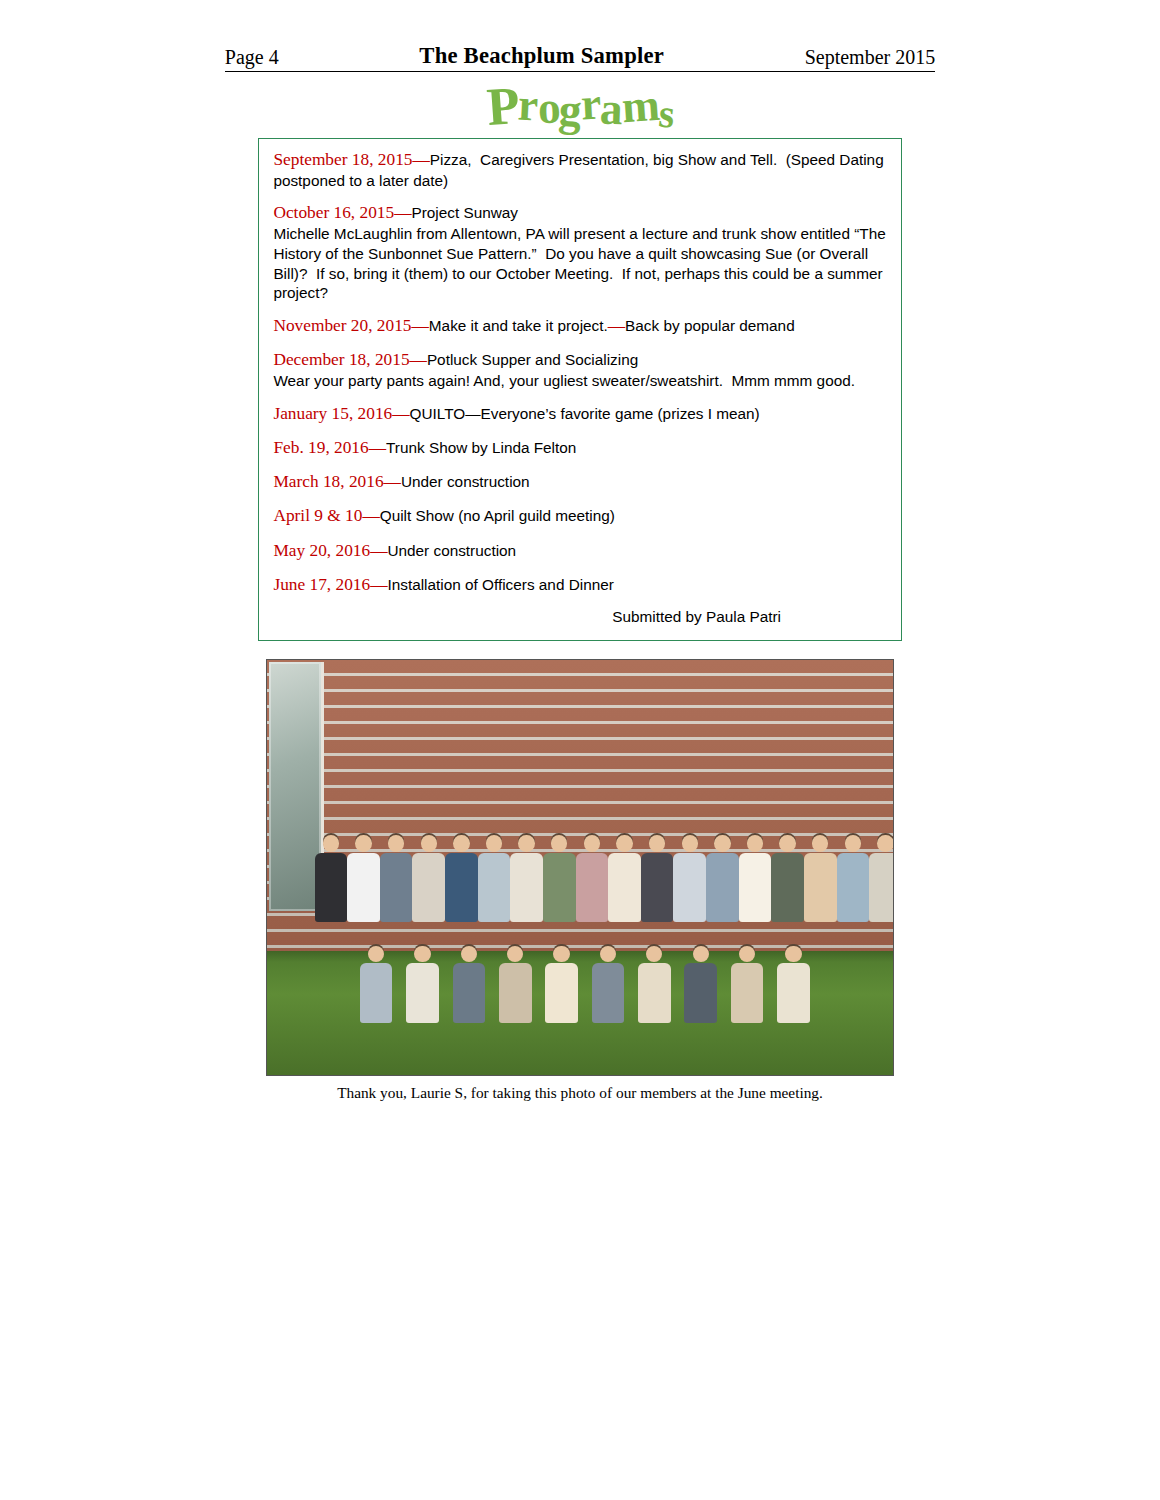Page 4
The Beachplum Sampler
September 2015
Programs
September 18, 2015—Pizza, Caregivers Presentation, big Show and Tell. (Speed Dating postponed to a later date)
October 16, 2015—Project Sunway
Michelle McLaughlin from Allentown, PA will present a lecture and trunk show entitled “The History of the Sunbonnet Sue Pattern.” Do you have a quilt showcasing Sue (or Overall Bill)? If so, bring it (them) to our October Meeting. If not, perhaps this could be a summer project?
November 20, 2015—Make it and take it project.—Back by popular demand
December 18, 2015—Potluck Supper and Socializing
Wear your party pants again! And, your ugliest sweater/sweatshirt. Mmm mmm good.
January 15, 2016—QUILTO—Everyone’s favorite game (prizes I mean)
Feb. 19, 2016—Trunk Show by Linda Felton
March 18, 2016—Under construction
April 9 & 10—Quilt Show (no April guild meeting)
May 20, 2016—Under construction
June 17, 2016—Installation of Officers and Dinner
Submitted by Paula Patri
Thank you, Laurie S, for taking this photo of our members at the June meeting.